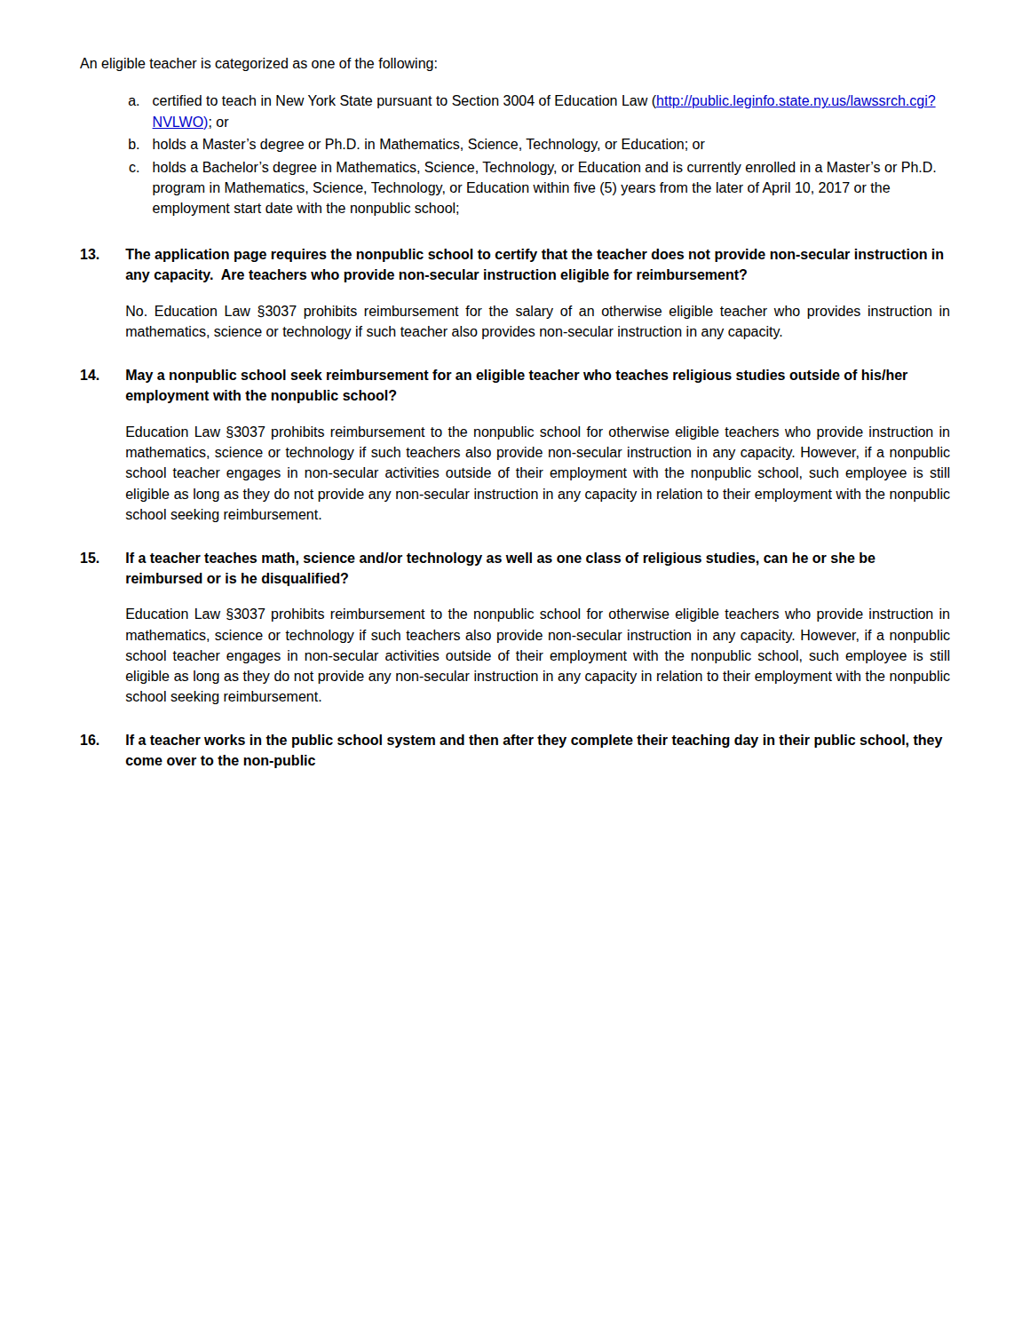An eligible teacher is categorized as one of the following:
certified to teach in New York State pursuant to Section 3004 of Education Law (http://public.leginfo.state.ny.us/lawssrch.cgi?NVLWO); or
holds a Master’s degree or Ph.D. in Mathematics, Science, Technology, or Education; or
holds a Bachelor’s degree in Mathematics, Science, Technology, or Education and is currently enrolled in a Master’s or Ph.D. program in Mathematics, Science, Technology, or Education within five (5) years from the later of April 10, 2017 or the employment start date with the nonpublic school;
The application page requires the nonpublic school to certify that the teacher does not provide non-secular instruction in any capacity. Are teachers who provide non-secular instruction eligible for reimbursement?
No. Education Law §3037 prohibits reimbursement for the salary of an otherwise eligible teacher who provides instruction in mathematics, science or technology if such teacher also provides non-secular instruction in any capacity.
May a nonpublic school seek reimbursement for an eligible teacher who teaches religious studies outside of his/her employment with the nonpublic school?
Education Law §3037 prohibits reimbursement to the nonpublic school for otherwise eligible teachers who provide instruction in mathematics, science or technology if such teachers also provide non-secular instruction in any capacity. However, if a nonpublic school teacher engages in non-secular activities outside of their employment with the nonpublic school, such employee is still eligible as long as they do not provide any non-secular instruction in any capacity in relation to their employment with the nonpublic school seeking reimbursement.
If a teacher teaches math, science and/or technology as well as one class of religious studies, can he or she be reimbursed or is he disqualified?
Education Law §3037 prohibits reimbursement to the nonpublic school for otherwise eligible teachers who provide instruction in mathematics, science or technology if such teachers also provide non-secular instruction in any capacity. However, if a nonpublic school teacher engages in non-secular activities outside of their employment with the nonpublic school, such employee is still eligible as long as they do not provide any non-secular instruction in any capacity in relation to their employment with the nonpublic school seeking reimbursement.
If a teacher works in the public school system and then after they complete their teaching day in their public school, they come over to the non-public